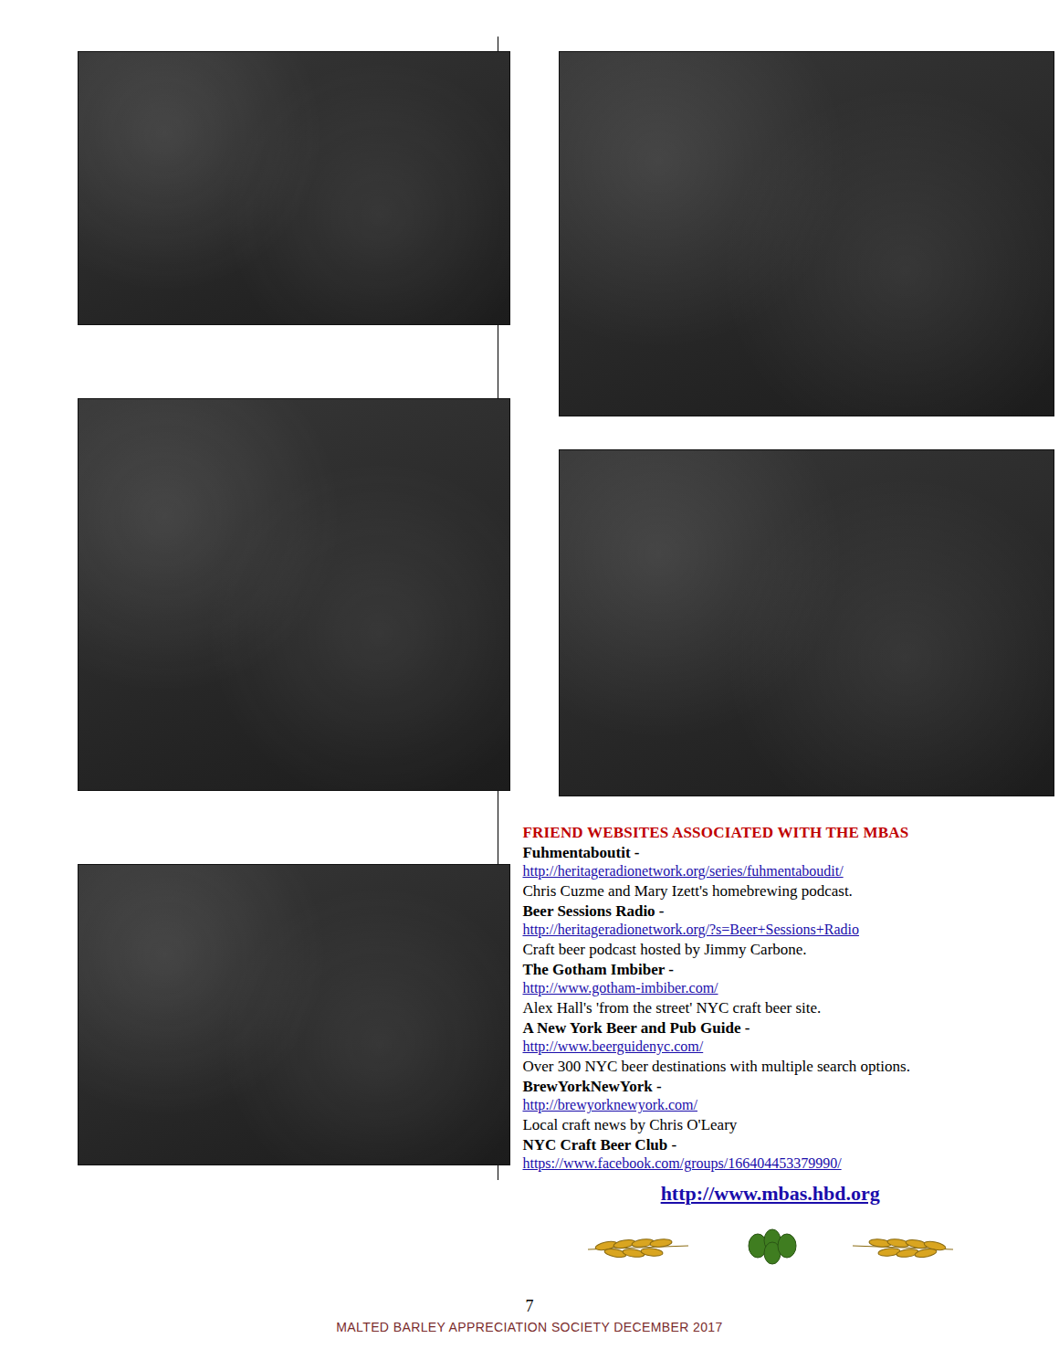FRIEND WEBSITES ASSOCIATED WITH THE MBAS
Fuhmentaboutit -
http://heritageradionetwork.org/series/fuhmentaboudit/
Chris Cuzme and Mary Izett's homebrewing podcast.
Beer Sessions Radio -
http://heritageradionetwork.org/?s=Beer+Sessions+Radio
Craft beer podcast hosted by Jimmy Carbone.
The Gotham Imbiber -
http://www.gotham-imbiber.com/
Alex Hall's 'from the street' NYC craft beer site.
A New York Beer and Pub Guide -
http://www.beerguidenyc.com/
Over 300 NYC beer destinations with multiple search options.
BrewYorkNewYork -
http://brewyorknewyork.com/
Local craft news by Chris O'Leary
NYC Craft Beer Club -
https://www.facebook.com/groups/166404453379990/
http://www.mbas.hbd.org
7
MALTED BARLEY APPRECIATION SOCIETY DECEMBER 2017